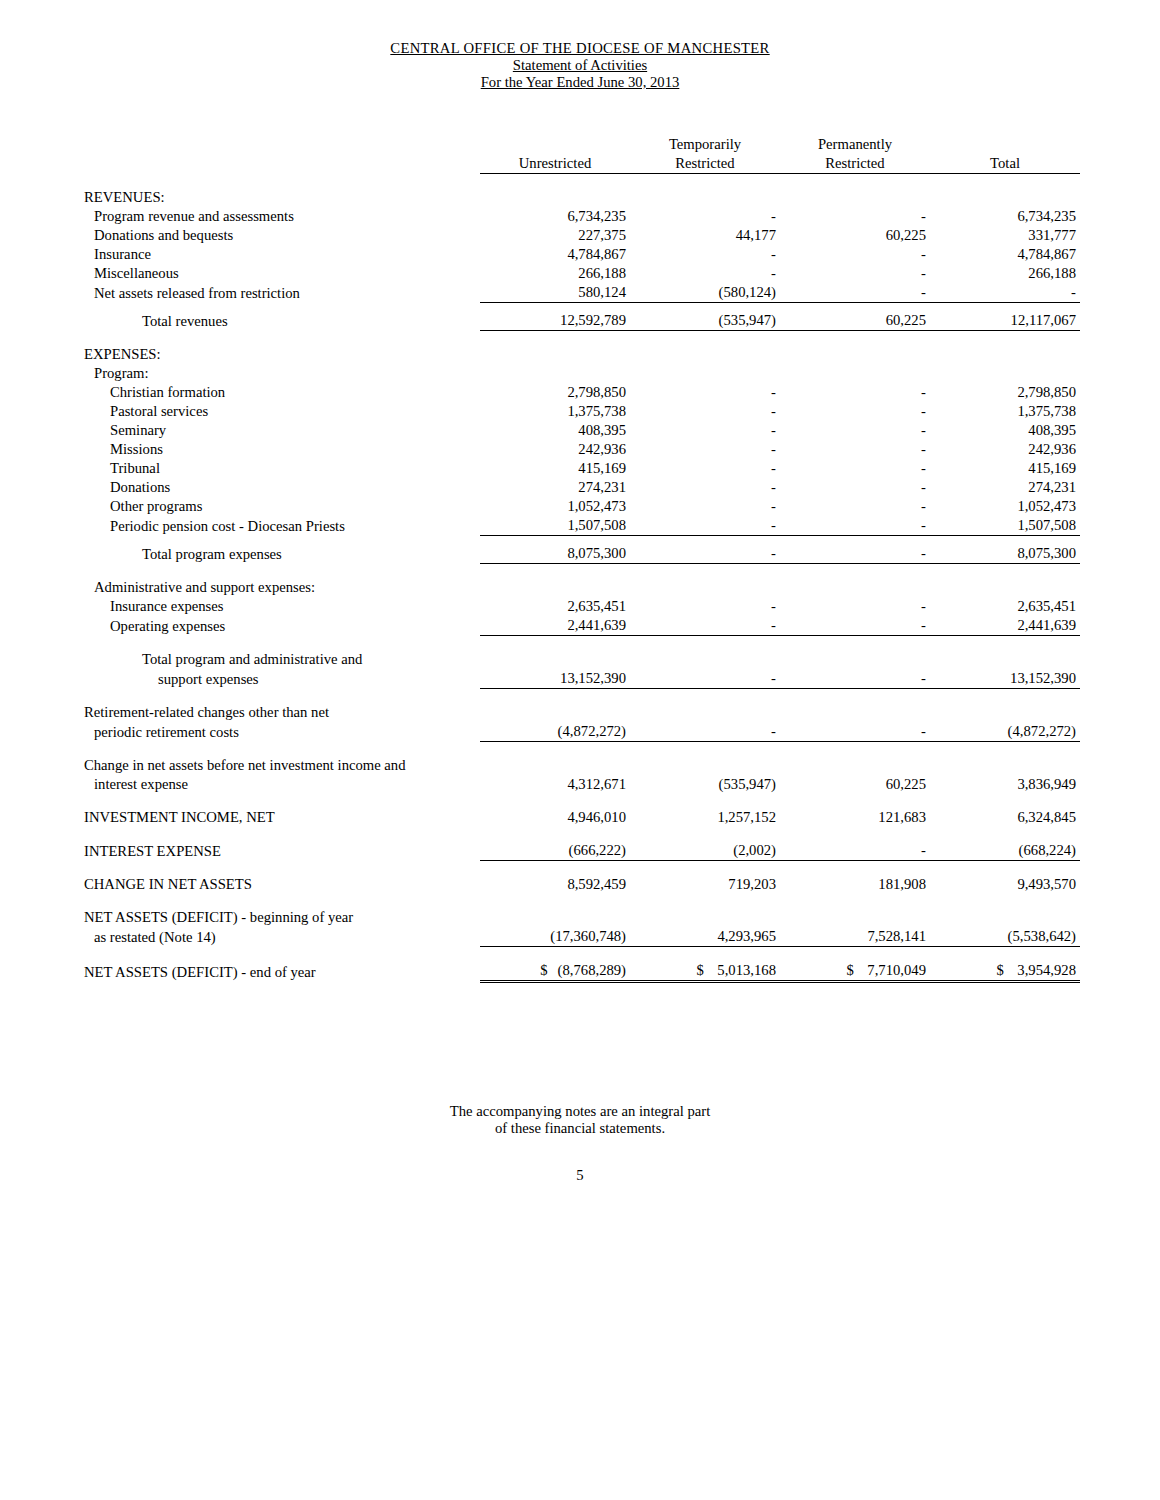CENTRAL OFFICE OF THE DIOCESE OF MANCHESTER
Statement of Activities
For the Year Ended June 30, 2013
| | | Temporarily | Permanently | |
| | Unrestricted | Restricted | Restricted | Total |
| REVENUES: | | | | |
| Program revenue and assessments | 6,734,235 | - | - | 6,734,235 |
| Donations and bequests | 227,375 | 44,177 | 60,225 | 331,777 |
| Insurance | 4,784,867 | - | - | 4,784,867 |
| Miscellaneous | 266,188 | - | - | 266,188 |
| Net assets released from restriction | 580,124 | (580,124) | - | - |
| Total revenues | 12,592,789 | (535,947) | 60,225 | 12,117,067 |
| EXPENSES: | | | | |
| Program: | | | | |
| Christian formation | 2,798,850 | - | - | 2,798,850 |
| Pastoral services | 1,375,738 | - | - | 1,375,738 |
| Seminary | 408,395 | - | - | 408,395 |
| Missions | 242,936 | - | - | 242,936 |
| Tribunal | 415,169 | - | - | 415,169 |
| Donations | 274,231 | - | - | 274,231 |
| Other programs | 1,052,473 | - | - | 1,052,473 |
| Periodic pension cost - Diocesan Priests | 1,507,508 | - | - | 1,507,508 |
| Total program expenses | 8,075,300 | - | - | 8,075,300 |
| Administrative and support expenses: | | | | |
| Insurance expenses | 2,635,451 | - | - | 2,635,451 |
| Operating expenses | 2,441,639 | - | - | 2,441,639 |
| Total program and administrative and | | | | |
| support expenses | 13,152,390 | - | - | 13,152,390 |
| Retirement-related changes other than net | | | | |
| periodic retirement costs | (4,872,272) | - | - | (4,872,272) |
| Change in net assets before net investment income and | | | | |
| interest expense | 4,312,671 | (535,947) | 60,225 | 3,836,949 |
| INVESTMENT INCOME, NET | 4,946,010 | 1,257,152 | 121,683 | 6,324,845 |
| INTEREST EXPENSE | (666,222) | (2,002) | - | (668,224) |
| CHANGE IN NET ASSETS | 8,592,459 | 719,203 | 181,908 | 9,493,570 |
| NET ASSETS (DEFICIT) - beginning of year | | | | |
| as restated (Note 14) | (17,360,748) | 4,293,965 | 7,528,141 | (5,538,642) |
| NET ASSETS (DEFICIT) - end of year | $ (8,768,289) | $ 5,013,168 | $ 7,710,049 | $ 3,954,928 |
The accompanying notes are an integral part
of these financial statements.
5